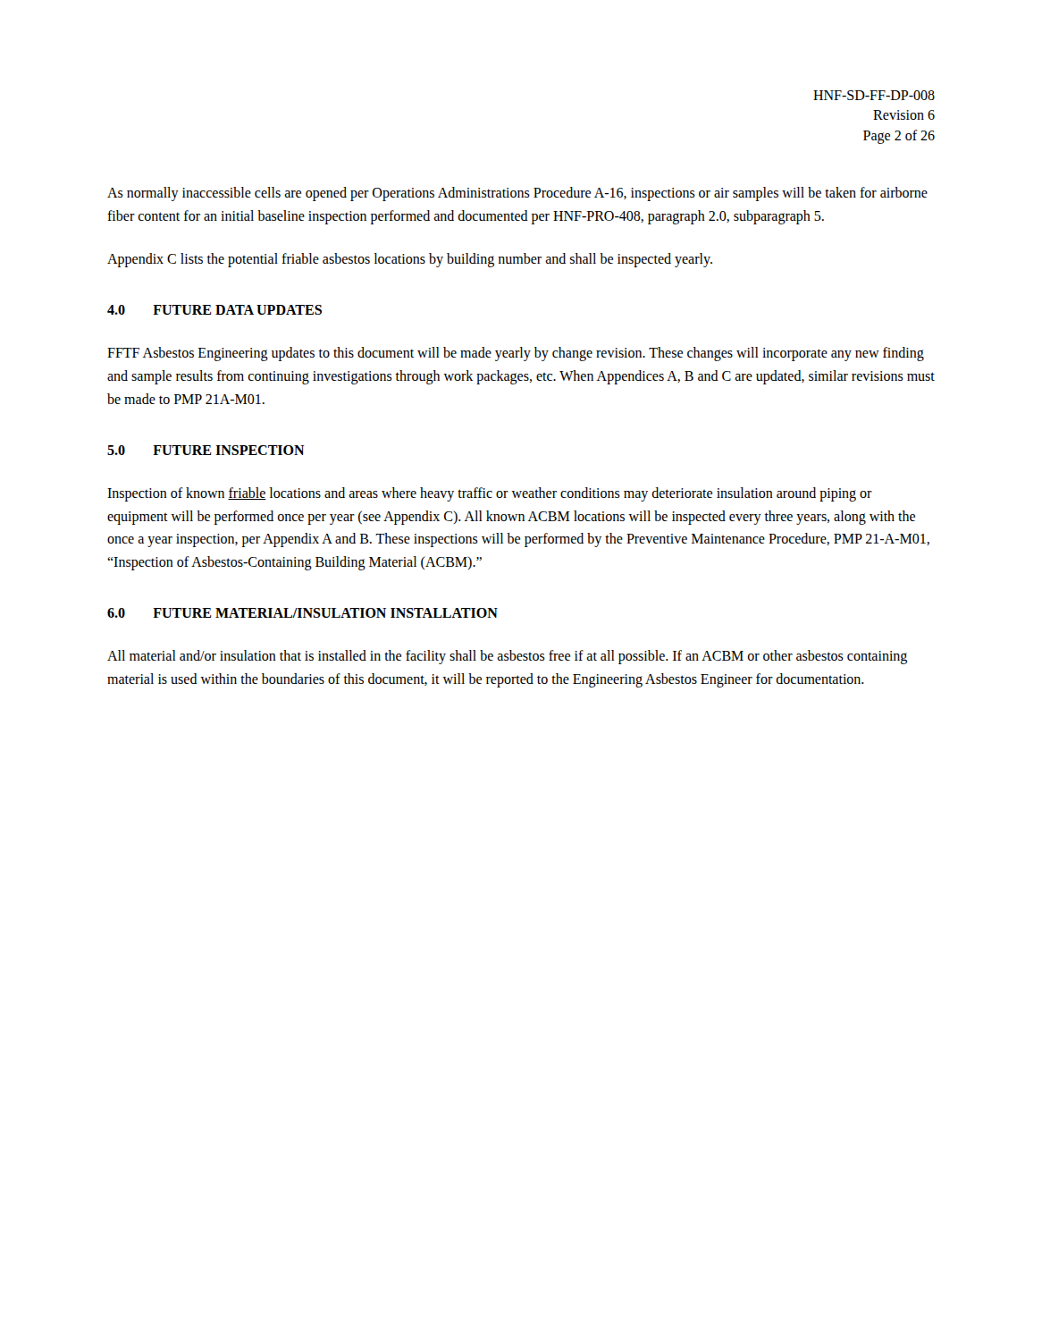HNF-SD-FF-DP-008
Revision 6
Page 2 of 26
As normally inaccessible cells are opened per Operations Administrations Procedure A-16, inspections or air samples will be taken for airborne fiber content for an initial baseline inspection performed and documented per HNF-PRO-408, paragraph 2.0, subparagraph 5.
Appendix C lists the potential friable asbestos locations by building number and shall be inspected yearly.
4.0 FUTURE DATA UPDATES
FFTF Asbestos Engineering updates to this document will be made yearly by change revision. These changes will incorporate any new finding and sample results from continuing investigations through work packages, etc. When Appendices A, B and C are updated, similar revisions must be made to PMP 21A-M01.
5.0 FUTURE INSPECTION
Inspection of known friable locations and areas where heavy traffic or weather conditions may deteriorate insulation around piping or equipment will be performed once per year (see Appendix C). All known ACBM locations will be inspected every three years, along with the once a year inspection, per Appendix A and B. These inspections will be performed by the Preventive Maintenance Procedure, PMP 21-A-M01, “Inspection of Asbestos-Containing Building Material (ACBM).”
6.0 FUTURE MATERIAL/INSULATION INSTALLATION
All material and/or insulation that is installed in the facility shall be asbestos free if at all possible. If an ACBM or other asbestos containing material is used within the boundaries of this document, it will be reported to the Engineering Asbestos Engineer for documentation.